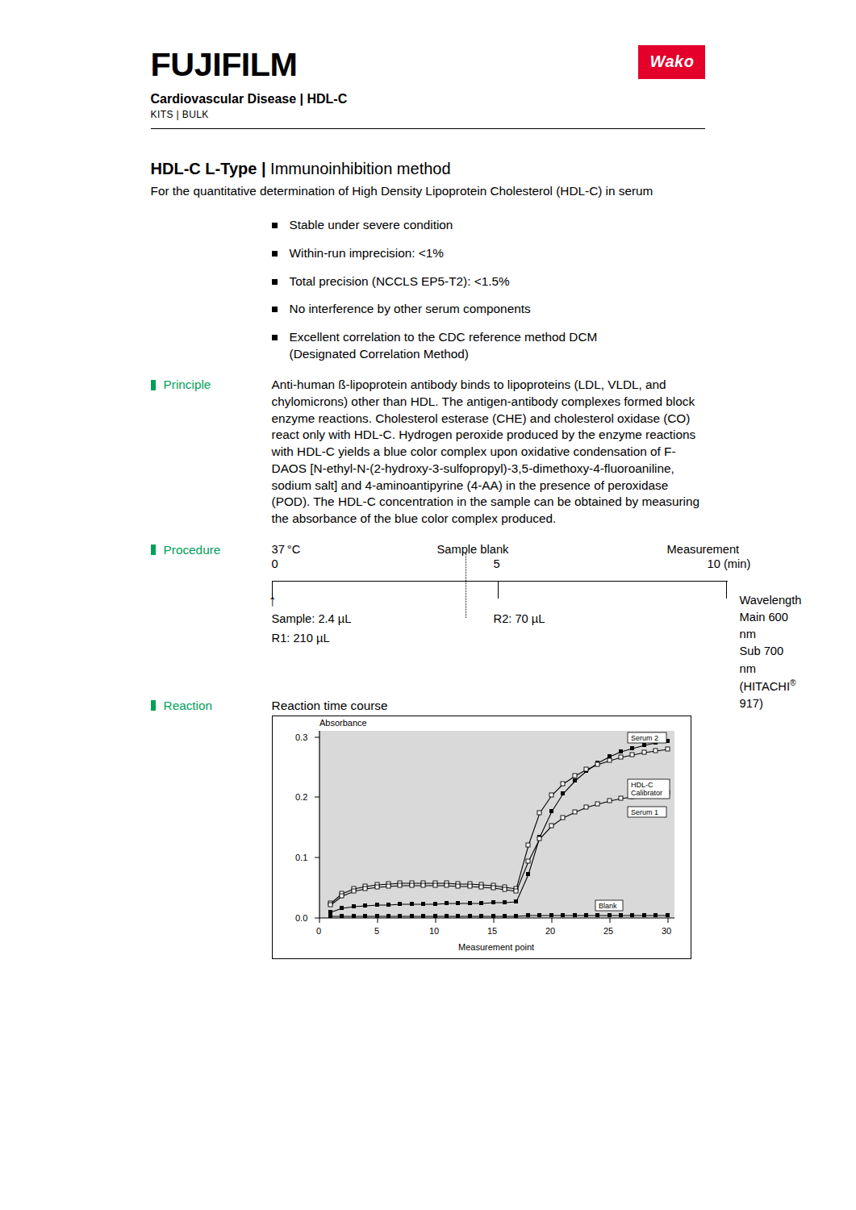Wako
FUJIFILM
Cardiovascular Disease | HDL-C
KITS | BULK
HDL-C L-Type | Immunoinhibition method
For the quantitative determination of High Density Lipoprotein Cholesterol (HDL-C) in serum
Stable under severe condition
Within-run imprecision: <1%
Total precision (NCCLS EP5-T2): <1.5%
No interference by other serum components
Excellent correlation to the CDC reference method DCM
(Designated Correlation Method)
Principle
Anti-human ß-lipoprotein antibody binds to lipoproteins (LDL, VLDL, and chylomicrons) other than HDL. The antigen-antibody complexes formed block enzyme reactions. Cholesterol esterase (CHE) and cholesterol oxidase (CO) react only with HDL-C. Hydrogen peroxide produced by the enzyme reactions with HDL-C yields a blue color complex upon oxidative condensation of F-DAOS [N-ethyl-N-(2-hydroxy-3-sulfopropyl)-3,5-dimethoxy-4-fluoroaniline, sodium salt] and 4-aminoantipyrine (4-AA) in the presence of peroxidase (POD). The HDL-C concentration in the sample can be obtained by measuring the absorbance of the blue color complex produced.
Procedure
37 °C 0 Sample blank 5 Measurement 10 (min)
↑ Sample: 2.4 µL R1: 210 µL R2: 70 µL
Wavelength
Main 600 nm
Sub 700 nm
(HITACHI® 917)
Reaction
Reaction time course
Absorbance 0.3 0.2 0.1 0.0 0 5 10 15 20 25 30 Measurement point Serum 2 HDL-C Calibrator Serum 1 Blank